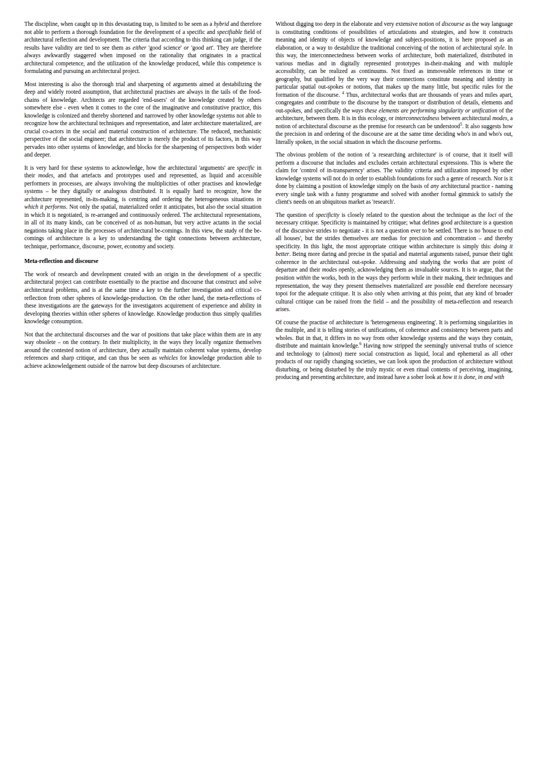The discipline, when caught up in this devastating trap, is limited to be seen as a hybrid and therefore not able to perform a thorough foundation for the development of a specific and specifiable field of architectural reflection and development. The criteria that according to this thinking can judge, if the results have validity are tied to see them as either 'good science' or 'good art'. They are therefore always awkwardly staggered when imposed on the rationality that originates in a practical architectural competence, and the utilization of the knowledge produced, while this competence is formulating and pursuing an architectural project.
Most interesting is also the thorough trial and sharpening of arguments aimed at destabilizing the deep and widely rooted assumption, that architectural practises are always in the tails of the food-chains of knowledge. Architects are regarded 'end-users' of the knowledge created by others somewhere else - even when it comes to the core of the imaginative and constitutive practice, this knowledge is colonized and thereby shortened and narrowed by other knowledge systems not able to recognize how the architectural techniques and representation, and later architecture materialized, are crucial co-actors in the social and material construction of architecture. The reduced, mechanistic perspective of the social engineer; that architecture is merely the product of its factors, in this way pervades into other systems of knowledge, and blocks for the sharpening of perspectives both wider and deeper.
It is very hard for these systems to acknowledge, how the architectural 'arguments' are specific in their modes, and that artefacts and prototypes used and represented, as liquid and accessible performers in processes, are always involving the multiplicities of other practises and knowledge systems – be they digitally or analogous distributed. It is equally hard to recognize, how the architecture represented, in-its-making, is centring and ordering the heterogeneous situations in which it performs. Not only the spatial, materialized order it anticipates, but also the social situation in which it is negotiated, is re-arranged and continuously ordered. The architectural representations, in all of its many kinds, can be conceived of as non-human, but very active actants in the social negations taking place in the processes of architectural be-comings. In this view, the study of the be-comings of architecture is a key to understanding the tight connections between architecture, technique, performance, discourse, power, economy and society.
Meta-reflection and discourse
The work of research and development created with an origin in the development of a specific architectural project can contribute essentially to the practise and discourse that construct and solve architectural problems, and is at the same time a key to the further investigation and critical co-reflection from other spheres of knowledge-production. On the other hand, the meta-reflections of these investigations are the gateways for the investigators acquirement of experience and ability in developing theories within other spheres of knowledge. Knowledge production thus simply qualifies knowledge consumption.
Not that the architectural discourses and the war of positions that take place within them are in any way obsolete – on the contrary. In their multiplicity, in the ways they locally organize themselves around the contested notion of architecture, they actually maintain coherent value systems, develop references and sharp critique, and can thus be seen as vehicles for knowledge production able to achieve acknowledgement outside of the narrow but deep discourses of architecture.
Without digging too deep in the elaborate and very extensive notion of discourse as the way language is constituting conditions of possibilities of articulations and strategies, and how it constructs meaning and identity of objects of knowledge and subject-positions, it is here proposed as an elaboration, or a way to destabilize the traditional conceiving of the notion of architectural style. In this way, the interconnectedness between works of architecture, both materialized, distributed in various medias and in digitally represented prototypes in-their-making and with multiple accessibility, can be realized as continuums. Not fixed as immoveable references in time or geography, but qualified by the very way their connections constitute meaning and identity in particular spatial out-spokes or notions, that makes up the many little, but specific rules for the formation of the discourse. 4 Thus, architectural works that are thousands of years and miles apart, congregates and contribute to the discourse by the transport or distribution of details, elements and out-spokes, and specifically the ways these elements are performing singularity or unification of the architecture, between them. It is in this ecology, or interconnectedness between architectural modes, a notion of architectural discourse as the premise for research can be understood5. It also suggests how the precision in and ordering of the discourse are at the same time deciding who's in and who's out, literally spoken, in the social situation in which the discourse performs.
The obvious problem of the notion of 'a researching architecture' is of course, that it itself will perform a discourse that includes and excludes certain architectural expressions. This is where the claim for 'control of in-transparency' arises. The validity criteria and utilization imposed by other knowledge systems will not do in order to establish foundations for such a genre of research. Nor is it done by claiming a position of knowledge simply on the basis of any architectural practice - naming every single task with a funny programme and solved with another formal gimmick to satisfy the client's needs on an ubiquitous market as 'research'.
The question of specificity is closely related to the question about the technique as the loci of the necessary critique. Specificity is maintained by critique; what defines good architecture is a question of the discursive strides to negotiate - it is not a question ever to be settled. There is no 'house to end all houses', but the strides themselves are medias for precision and concentration – and thereby specificity. In this light, the most appropriate critique within architecture is simply this: doing it better. Being more daring and precise in the spatial and material arguments raised, pursue their tight coherence in the architectural out-spoke. Addressing and studying the works that are point of departure and their modes openly, acknowledging them as invaluable sources. It is to argue, that the position within the works, both in the ways they perform while in their making, their techniques and representation, the way they present themselves materialized are possible end therefore necessary topoi for the adequate critique. It is also only when arriving at this point, that any kind of broader cultural critique can be raised from the field – and the possibility of meta-reflection and research arises.
Of course the practise of architecture is 'heterogeneous engineering'. It is performing singularities in the multiple, and it is telling stories of unifications, of coherence and consistency between parts and wholes. But in that, it differs in no way from other knowledge systems and the ways they contain, distribute and maintain knowledge.6 Having now stripped the seemingly universal truths of science and technology to (almost) mere social construction as liquid, local and ephemeral as all other products of our rapidly changing societies, we can look upon the production of architecture without disturbing, or being disturbed by the truly mystic or even ritual contents of perceiving, imagining, producing and presenting architecture, and instead have a sober look at how it is done, in and with